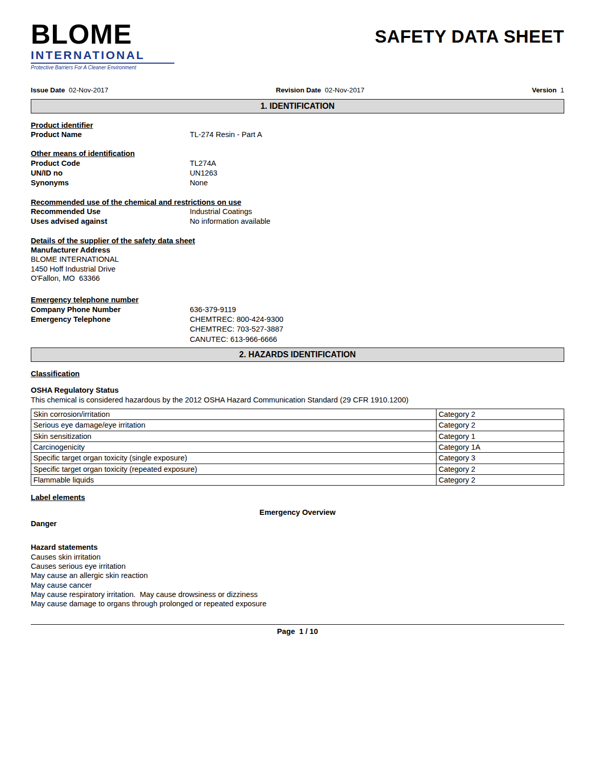BLOME
INTERNATIONAL
Protective Barriers For A Cleaner Environment
SAFETY DATA SHEET
Issue Date 02-Nov-2017
Revision Date 02-Nov-2017
Version 1
1. IDENTIFICATION
Product identifier
| Product Name | TL-274 Resin - Part A |
Other means of identification
| Product Code | TL274A |
| UN/ID no | UN1263 |
| Synonyms | None |
Recommended use of the chemical and restrictions on use
| Recommended Use | Industrial Coatings |
| Uses advised against | No information available |
Details of the supplier of the safety data sheet
Manufacturer Address
BLOME INTERNATIONAL
1450 Hoff Industrial Drive
O'Fallon, MO 63366
Emergency telephone number
| Company Phone Number | 636-379-9119 |
| Emergency Telephone | CHEMTREC: 800-424-9300 |
| | CHEMTREC: 703-527-3887 |
| | CANUTEC: 613-966-6666 |
2. HAZARDS IDENTIFICATION
Classification
OSHA Regulatory Status
This chemical is considered hazardous by the 2012 OSHA Hazard Communication Standard (29 CFR 1910.1200)
| Skin corrosion/irritation | Category 2 |
| Serious eye damage/eye irritation | Category 2 |
| Skin sensitization | Category 1 |
| Carcinogenicity | Category 1A |
| Specific target organ toxicity (single exposure) | Category 3 |
| Specific target organ toxicity (repeated exposure) | Category 2 |
| Flammable liquids | Category 2 |
Label elements
Emergency Overview
Danger
Hazard statements
Causes skin irritation
Causes serious eye irritation
May cause an allergic skin reaction
May cause cancer
May cause respiratory irritation. May cause drowsiness or dizziness
May cause damage to organs through prolonged or repeated exposure
Page 1 / 10